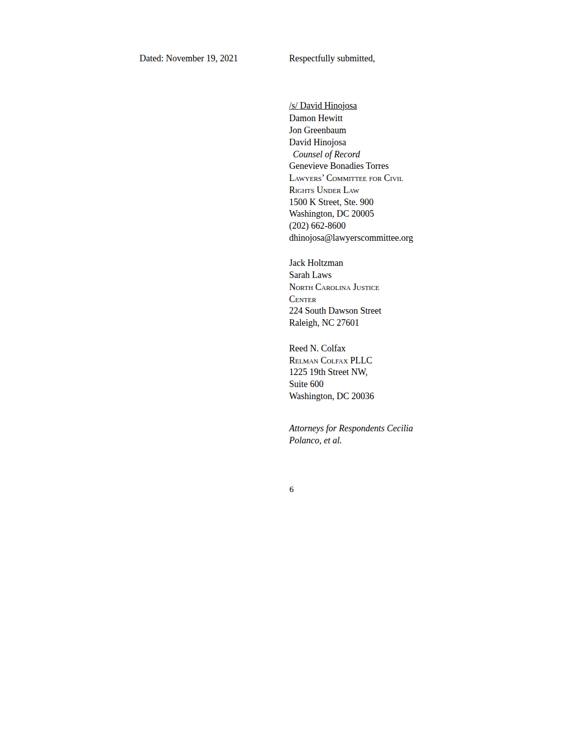Dated: November 19, 2021
Respectfully submitted,
/s/ David Hinojosa
Damon Hewitt
Jon Greenbaum
David Hinojosa
Counsel of Record
Genevieve Bonadies Torres
Lawyers’ Committee for Civil
Rights Under Law
1500 K Street, Ste. 900
Washington, DC 20005
(202) 662-8600
dhinojosa@lawyerscommittee.org
Jack Holtzman
Sarah Laws
North Carolina Justice
Center
224 South Dawson Street
Raleigh, NC 27601
Reed N. Colfax
Relman Colfax PLLC
1225 19th Street NW,
Suite 600
Washington, DC 20036
Attorneys for Respondents Cecilia
Polanco, et al.
6